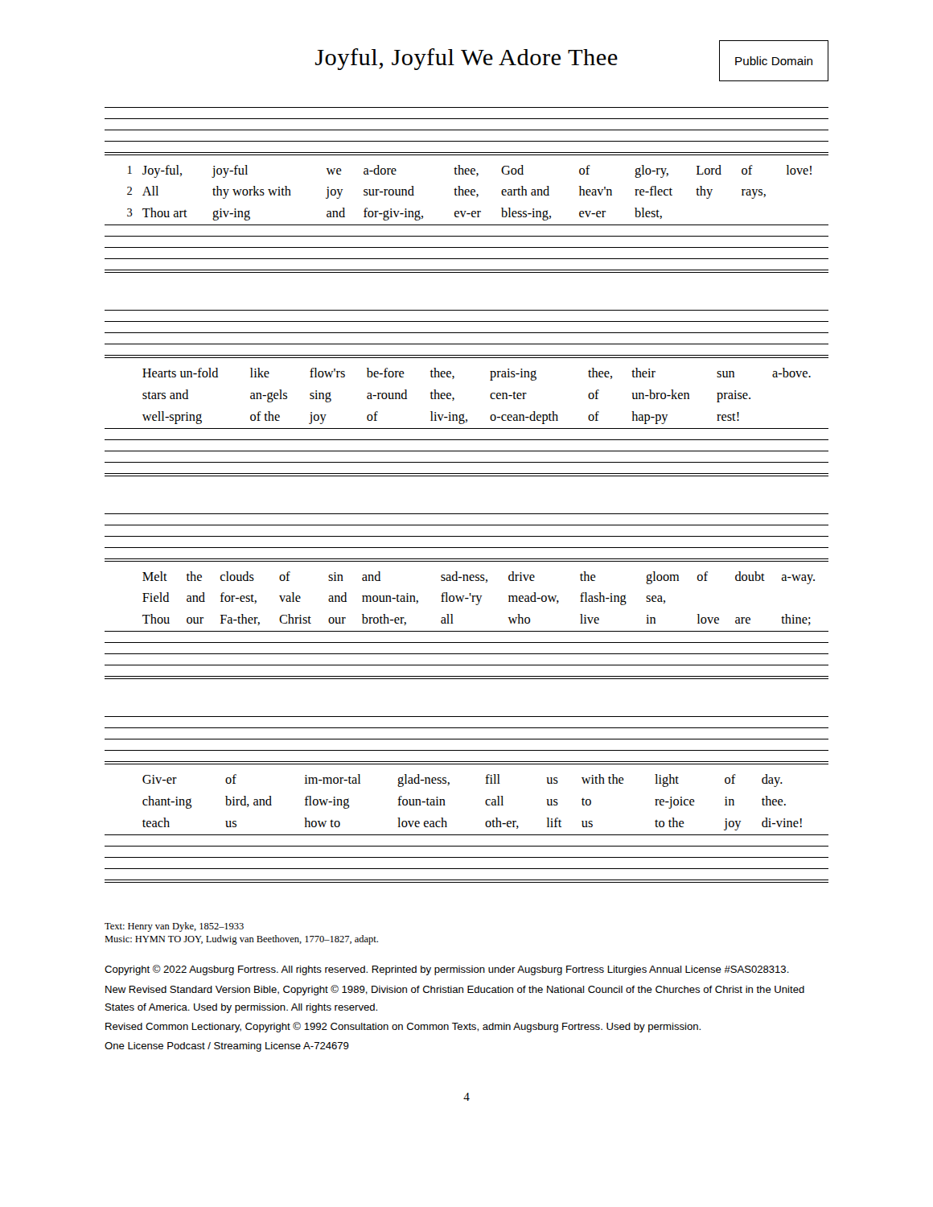Public Domain
Joyful, Joyful We Adore Thee
| 1 | Joy‑ful, | joy‑ful | we | a‑dore | thee, | God | of | glo‑ry, | Lord | of | love! |
| 2 | All | thy works with | joy | sur‑round | thee, | earth and | heav'n | re‑flect | thy | rays, | |
| 3 | Thou art | giv‑ing | and | for‑giv‑ing, | ev‑er | bless‑ing, | ev‑er | blest, | | | |
| | Hearts un‑fold | like | flow'rs | be‑fore | thee, | prais‑ing | thee, | their | sun | a‑bove. |
| | stars and | an‑gels | sing | a‑round | thee, | cen‑ter | of | un‑bro‑ken | praise. | |
| | well‑spring | of the | joy | of | liv‑ing, | o‑cean‑depth | of | hap‑py | rest! | |
| | Melt | the | clouds | of | sin | and | sad‑ness, | drive | the | gloom | of | doubt | a‑way. |
| | Field | and | for‑est, | vale | and | moun‑tain, | flow‑'ry | mead‑ow, | flash‑ing | sea, | | | |
| | Thou | our | Fa‑ther, | Christ | our | broth‑er, | all | who | live | in | love | are | thine; |
| | Giv‑er | of | im‑mor‑tal | glad‑ness, | fill | us | with the | light | of | day. |
| | chant‑ing | bird, and | flow‑ing | foun‑tain | call | us | to | re‑joice | in | thee. |
| | teach | us | how to | love each | oth‑er, | lift | us | to the | joy | di‑vine! |
Text: Henry van Dyke, 1852–1933
Music: HYMN TO JOY, Ludwig van Beethoven, 1770–1827, adapt.
Copyright © 2022 Augsburg Fortress. All rights reserved. Reprinted by permission under Augsburg Fortress Liturgies Annual License #SAS028313.
New Revised Standard Version Bible, Copyright © 1989, Division of Christian Education of the National Council of the Churches of Christ in the United States of America. Used by permission. All rights reserved.
Revised Common Lectionary, Copyright © 1992 Consultation on Common Texts, admin Augsburg Fortress. Used by permission.
One License Podcast / Streaming License A-724679
4